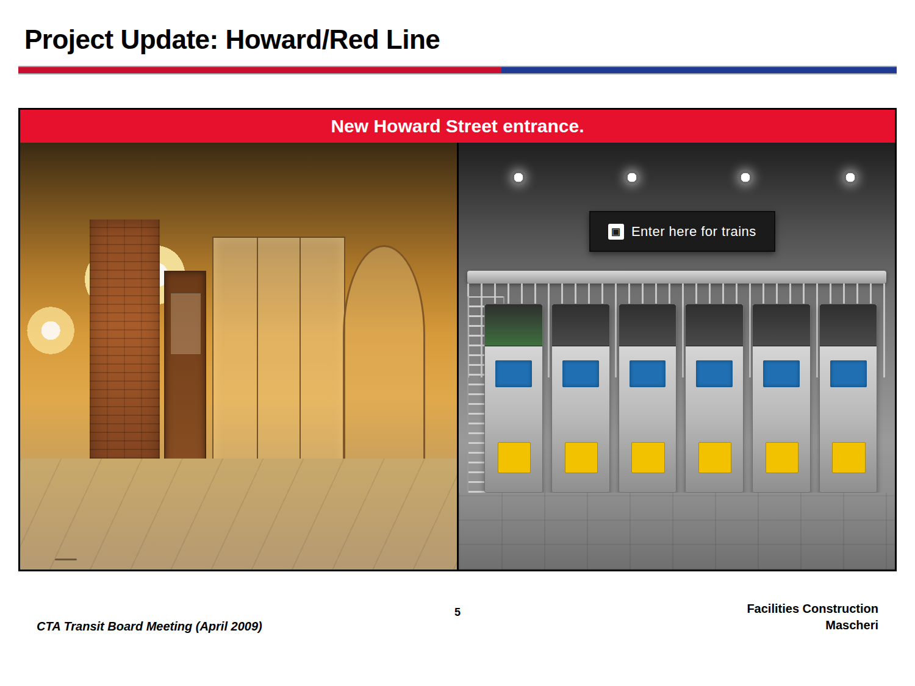Project Update: Howard/Red Line
New Howard Street entrance.
▣Enter here for trains
CTA Transit Board Meeting (April 2009)
5
Facilities Construction
Mascheri